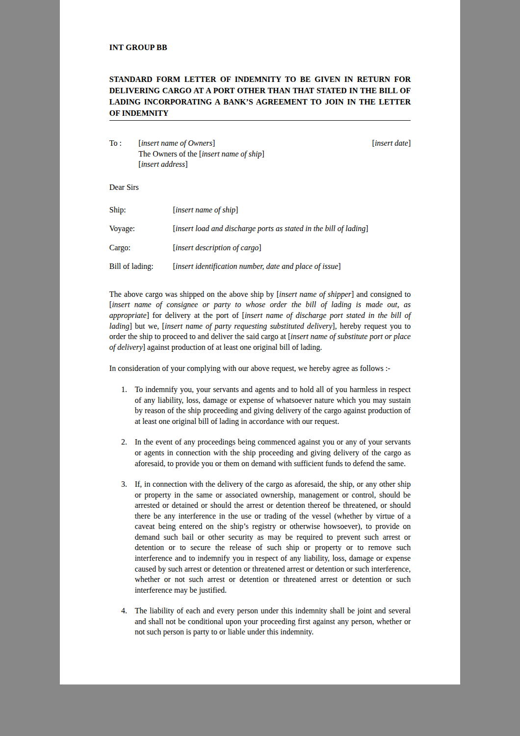INT GROUP BB
Standard form letter of indemnity to be given in return for delivering cargo at a port other than that stated in the bill of lading incorporating a bank’s agreement to join in the letter of indemnity
| To : | [ insert name of Owners ] | [ insert date ] |
| | The Owners of the [ insert name of ship ] | |
| | [ insert address ] | |
Dear Sirs
| Ship: | [ insert name of ship ] |
| Voyage: | [ insert load and discharge ports as stated in the bill of lading ] |
| Cargo: | [ insert description of cargo ] |
| Bill of lading: | [ insert identification number, date and place of issue ] |
The above cargo was shipped on the above ship by [insert name of shipper] and consigned to [insert name of consignee or party to whose order the bill of lading is made out, as appropriate] for delivery at the port of [insert name of discharge port stated in the bill of lading] but we, [insert name of party requesting substituted delivery], hereby request you to order the ship to proceed to and deliver the said cargo at [insert name of substitute port or place of delivery] against production of at least one original bill of lading.
In consideration of your complying with our above request, we hereby agree as follows :-
To indemnify you, your servants and agents and to hold all of you harmless in respect of any liability, loss, damage or expense of whatsoever nature which you may sustain by reason of the ship proceeding and giving delivery of the cargo against production of at least one original bill of lading in accordance with our request.
In the event of any proceedings being commenced against you or any of your servants or agents in connection with the ship proceeding and giving delivery of the cargo as aforesaid, to provide you or them on demand with sufficient funds to defend the same.
If, in connection with the delivery of the cargo as aforesaid, the ship, or any other ship or property in the same or associated ownership, management or control, should be arrested or detained or should the arrest or detention thereof be threatened, or should there be any interference in the use or trading of the vessel (whether by virtue of a caveat being entered on the ship’s registry or otherwise howsoever), to provide on demand such bail or other security as may be required to prevent such arrest or detention or to secure the release of such ship or property or to remove such interference and to indemnify you in respect of any liability, loss, damage or expense caused by such arrest or detention or threatened arrest or detention or such interference, whether or not such arrest or detention or threatened arrest or detention or such interference may be justified.
The liability of each and every person under this indemnity shall be joint and several and shall not be conditional upon your proceeding first against any person, whether or not such person is party to or liable under this indemnity.